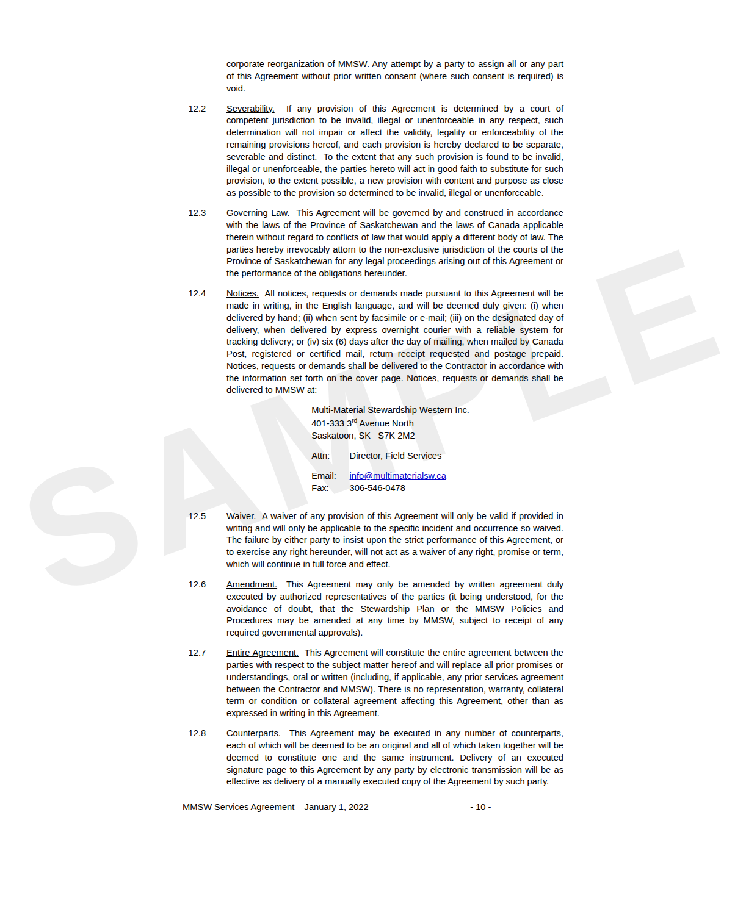SAMPLE
corporate reorganization of MMSW. Any attempt by a party to assign all or any part of this Agreement without prior written consent (where such consent is required) is void.
12.2
Severability. If any provision of this Agreement is determined by a court of competent jurisdiction to be invalid, illegal or unenforceable in any respect, such determination will not impair or affect the validity, legality or enforceability of the remaining provisions hereof, and each provision is hereby declared to be separate, severable and distinct. To the extent that any such provision is found to be invalid, illegal or unenforceable, the parties hereto will act in good faith to substitute for such provision, to the extent possible, a new provision with content and purpose as close as possible to the provision so determined to be invalid, illegal or unenforceable.
12.3
Governing Law. This Agreement will be governed by and construed in accordance with the laws of the Province of Saskatchewan and the laws of Canada applicable therein without regard to conflicts of law that would apply a different body of law. The parties hereby irrevocably attorn to the non-exclusive jurisdiction of the courts of the Province of Saskatchewan for any legal proceedings arising out of this Agreement or the performance of the obligations hereunder.
12.4
Notices. All notices, requests or demands made pursuant to this Agreement will be made in writing, in the English language, and will be deemed duly given: (i) when delivered by hand; (ii) when sent by facsimile or e-mail; (iii) on the designated day of delivery, when delivered by express overnight courier with a reliable system for tracking delivery; or (iv) six (6) days after the day of mailing, when mailed by Canada Post, registered or certified mail, return receipt requested and postage prepaid. Notices, requests or demands shall be delivered to the Contractor in accordance with the information set forth on the cover page. Notices, requests or demands shall be delivered to MMSW at:
Multi-Material Stewardship Western Inc.
401-333 3rd Avenue North
Saskatoon, SK S7K 2M2
Attn:
Director, Field Services
Email:
info@multimaterialsw.ca
Fax:
306-546-0478
12.5
Waiver. A waiver of any provision of this Agreement will only be valid if provided in writing and will only be applicable to the specific incident and occurrence so waived. The failure by either party to insist upon the strict performance of this Agreement, or to exercise any right hereunder, will not act as a waiver of any right, promise or term, which will continue in full force and effect.
12.6
Amendment. This Agreement may only be amended by written agreement duly executed by authorized representatives of the parties (it being understood, for the avoidance of doubt, that the Stewardship Plan or the MMSW Policies and Procedures may be amended at any time by MMSW, subject to receipt of any required governmental approvals).
12.7
Entire Agreement. This Agreement will constitute the entire agreement between the parties with respect to the subject matter hereof and will replace all prior promises or understandings, oral or written (including, if applicable, any prior services agreement between the Contractor and MMSW). There is no representation, warranty, collateral term or condition or collateral agreement affecting this Agreement, other than as expressed in writing in this Agreement.
12.8
Counterparts. This Agreement may be executed in any number of counterparts, each of which will be deemed to be an original and all of which taken together will be deemed to constitute one and the same instrument. Delivery of an executed signature page to this Agreement by any party by electronic transmission will be as effective as delivery of a manually executed copy of the Agreement by such party.
MMSW Services Agreement – January 1, 2022
- 10 -